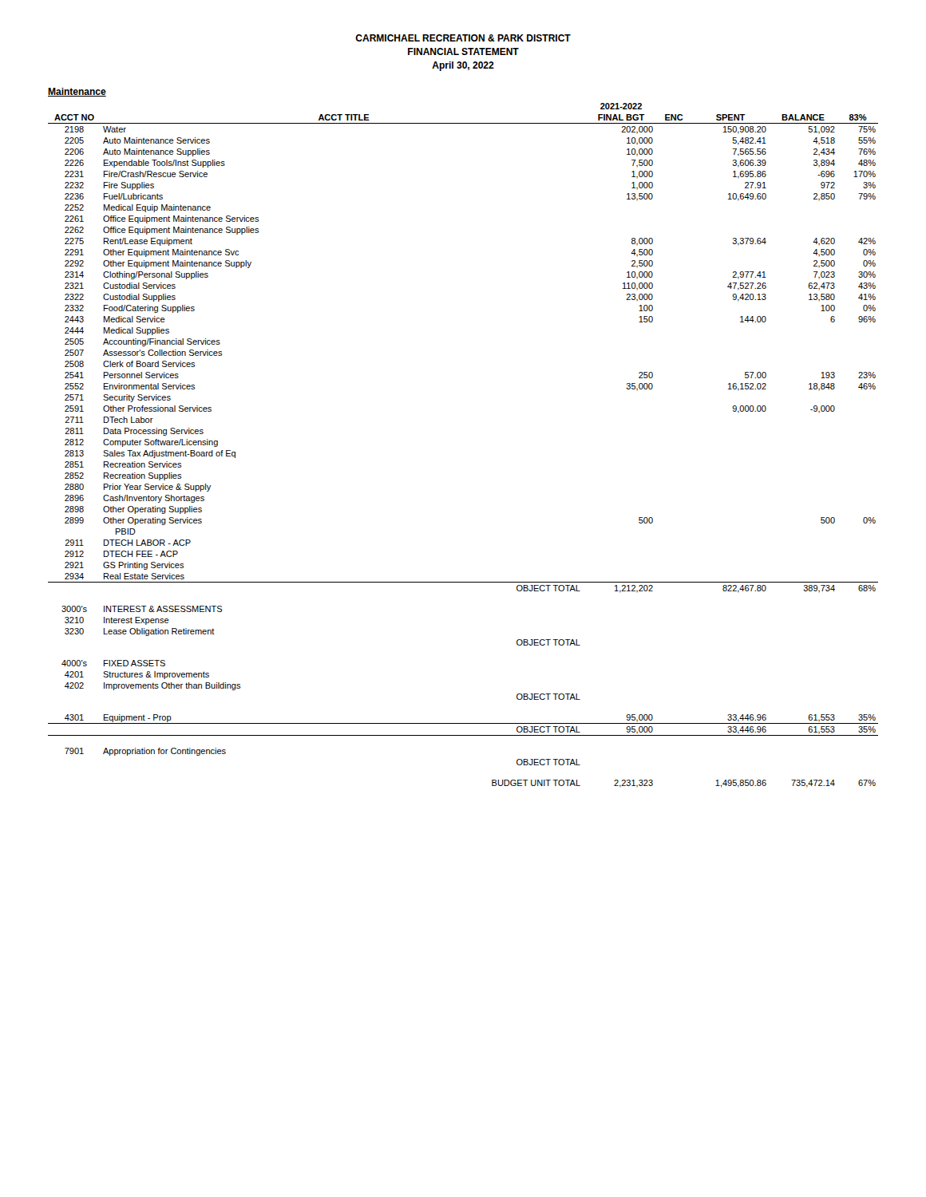CARMICHAEL RECREATION & PARK DISTRICT
FINANCIAL STATEMENT
April 30, 2022
Maintenance
| | | 2021-2022 | | | | |
| ACCT NO | ACCT TITLE | FINAL BGT | ENC | SPENT | BALANCE | 83% |
| 2198 | Water | 202,000 | | 150,908.20 | 51,092 | 75% |
| 2205 | Auto Maintenance Services | 10,000 | | 5,482.41 | 4,518 | 55% |
| 2206 | Auto Maintenance Supplies | 10,000 | | 7,565.56 | 2,434 | 76% |
| 2226 | Expendable Tools/Inst Supplies | 7,500 | | 3,606.39 | 3,894 | 48% |
| 2231 | Fire/Crash/Rescue Service | 1,000 | | 1,695.86 | -696 | 170% |
| 2232 | Fire Supplies | 1,000 | | 27.91 | 972 | 3% |
| 2236 | Fuel/Lubricants | 13,500 | | 10,649.60 | 2,850 | 79% |
| 2252 | Medical Equip Maintenance | | | | | |
| 2261 | Office Equipment Maintenance Services | | | | | |
| 2262 | Office Equipment Maintenance Supplies | | | | | |
| 2275 | Rent/Lease Equipment | 8,000 | | 3,379.64 | 4,620 | 42% |
| 2291 | Other Equipment Maintenance Svc | 4,500 | | | 4,500 | 0% |
| 2292 | Other Equipment Maintenance Supply | 2,500 | | | 2,500 | 0% |
| 2314 | Clothing/Personal Supplies | 10,000 | | 2,977.41 | 7,023 | 30% |
| 2321 | Custodial Services | 110,000 | | 47,527.26 | 62,473 | 43% |
| 2322 | Custodial Supplies | 23,000 | | 9,420.13 | 13,580 | 41% |
| 2332 | Food/Catering Supplies | 100 | | | 100 | 0% |
| 2443 | Medical Service | 150 | | 144.00 | 6 | 96% |
| 2444 | Medical Supplies | | | | | |
| 2505 | Accounting/Financial Services | | | | | |
| 2507 | Assessor's Collection Services | | | | | |
| 2508 | Clerk of Board Services | | | | | |
| 2541 | Personnel Services | 250 | | 57.00 | 193 | 23% |
| 2552 | Environmental Services | 35,000 | | 16,152.02 | 18,848 | 46% |
| 2571 | Security Services | | | | | |
| 2591 | Other Professional Services | | | 9,000.00 | -9,000 | |
| 2711 | DTech Labor | | | | | |
| 2811 | Data Processing Services | | | | | |
| 2812 | Computer Software/Licensing | | | | | |
| 2813 | Sales Tax Adjustment-Board of Eq | | | | | |
| 2851 | Recreation Services | | | | | |
| 2852 | Recreation Supplies | | | | | |
| 2880 | Prior Year Service & Supply | | | | | |
| 2896 | Cash/Inventory Shortages | | | | | |
| 2898 | Other Operating Supplies | | | | | |
| 2899 | Other Operating Services | 500 | | | 500 | 0% |
| | PBID | | | | | |
| 2911 | DTECH LABOR - ACP | | | | | |
| 2912 | DTECH FEE - ACP | | | | | |
| 2921 | GS Printing Services | | | | | |
| 2934 | Real Estate Services | | | | | |
| | OBJECT TOTAL | 1,212,202 | | 822,467.80 | 389,734 | 68% |
| 3000's | INTEREST & ASSESSMENTS | | | | | |
| 3210 | Interest Expense | | | | | |
| 3230 | Lease Obligation Retirement | | | | | |
| | OBJECT TOTAL | | | | | |
| 4000's | FIXED ASSETS | | | | | |
| 4201 | Structures & Improvements | | | | | |
| 4202 | Improvements Other than Buildings | | | | | |
| | OBJECT TOTAL | | | | | |
| 4301 | Equipment - Prop | 95,000 | | 33,446.96 | 61,553 | 35% |
| | OBJECT TOTAL | 95,000 | | 33,446.96 | 61,553 | 35% |
| 7901 | Appropriation for Contingencies | | | | | |
| | OBJECT TOTAL | | | | | |
| | BUDGET UNIT TOTAL | 2,231,323 | | 1,495,850.86 | 735,472.14 | 67% |